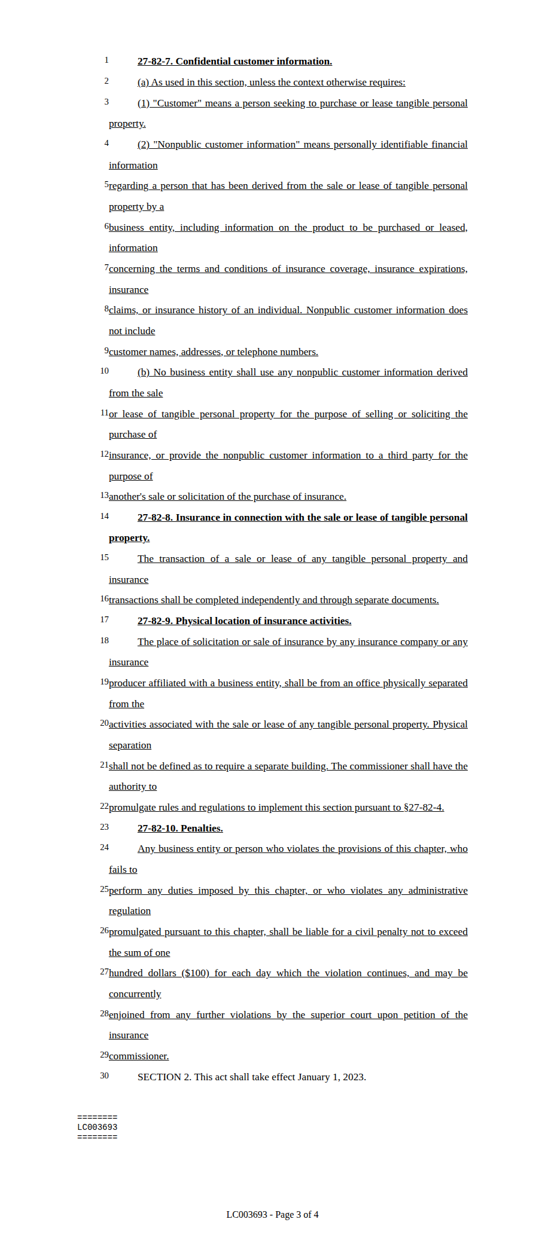| 1 | 27-82-7. Confidential customer information. |
| 2 | (a) As used in this section, unless the context otherwise requires: |
| 3 | (1) "Customer" means a person seeking to purchase or lease tangible personal property. |
| 4 | (2) "Nonpublic customer information" means personally identifiable financial information |
| 5 | regarding a person that has been derived from the sale or lease of tangible personal property by a |
| 6 | business entity, including information on the product to be purchased or leased, information |
| 7 | concerning the terms and conditions of insurance coverage, insurance expirations, insurance |
| 8 | claims, or insurance history of an individual. Nonpublic customer information does not include |
| 9 | customer names, addresses, or telephone numbers. |
| 10 | (b) No business entity shall use any nonpublic customer information derived from the sale |
| 11 | or lease of tangible personal property for the purpose of selling or soliciting the purchase of |
| 12 | insurance, or provide the nonpublic customer information to a third party for the purpose of |
| 13 | another's sale or solicitation of the purchase of insurance. |
| 14 | 27-82-8. Insurance in connection with the sale or lease of tangible personal property. |
| 15 | The transaction of a sale or lease of any tangible personal property and insurance |
| 16 | transactions shall be completed independently and through separate documents. |
| 17 | 27-82-9. Physical location of insurance activities. |
| 18 | The place of solicitation or sale of insurance by any insurance company or any insurance |
| 19 | producer affiliated with a business entity, shall be from an office physically separated from the |
| 20 | activities associated with the sale or lease of any tangible personal property. Physical separation |
| 21 | shall not be defined as to require a separate building. The commissioner shall have the authority to |
| 22 | promulgate rules and regulations to implement this section pursuant to §27-82-4. |
| 23 | 27-82-10. Penalties. |
| 24 | Any business entity or person who violates the provisions of this chapter, who fails to |
| 25 | perform any duties imposed by this chapter, or who violates any administrative regulation |
| 26 | promulgated pursuant to this chapter, shall be liable for a civil penalty not to exceed the sum of one |
| 27 | hundred dollars ($100) for each day which the violation continues, and may be concurrently |
| 28 | enjoined from any further violations by the superior court upon petition of the insurance |
| 29 | commissioner. |
| 30 | SECTION 2. This act shall take effect January 1, 2023. |
========
LC003693
========
LC003693 - Page 3 of 4